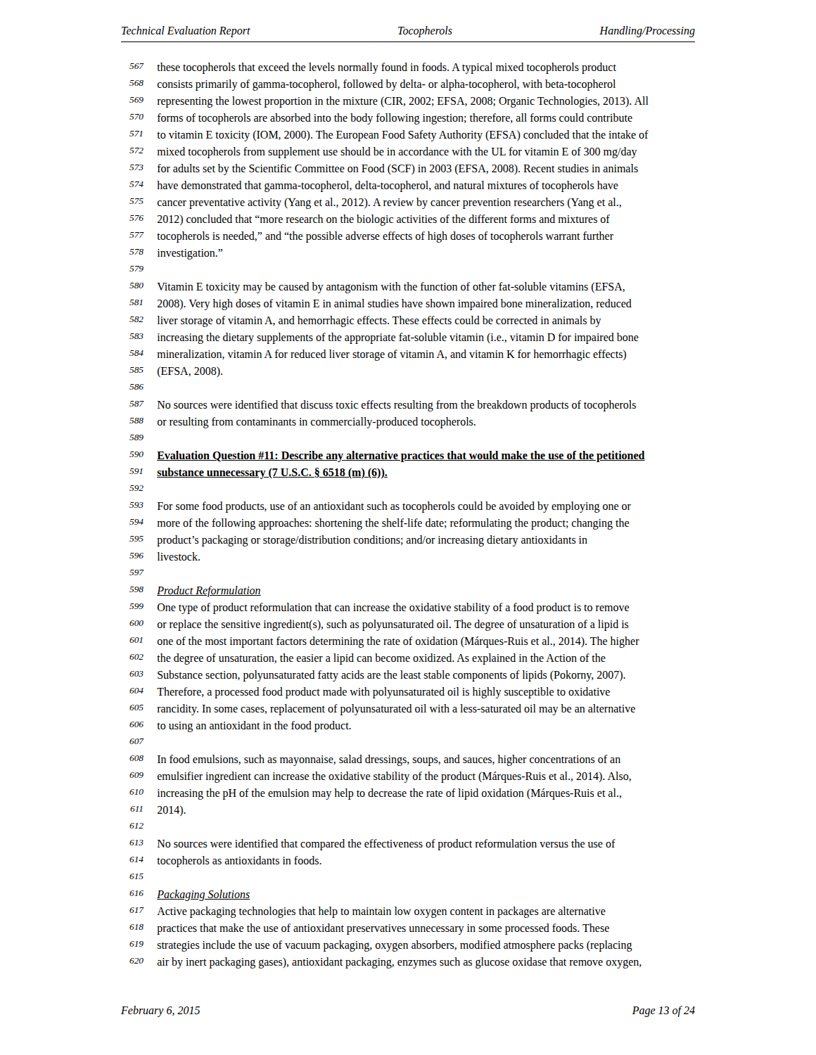Technical Evaluation Report Tocopherols Handling/Processing
these tocopherols that exceed the levels normally found in foods. A typical mixed tocopherols product
consists primarily of gamma-tocopherol, followed by delta- or alpha-tocopherol, with beta-tocopherol
representing the lowest proportion in the mixture (CIR, 2002; EFSA, 2008; Organic Technologies, 2013). All
forms of tocopherols are absorbed into the body following ingestion; therefore, all forms could contribute
to vitamin E toxicity (IOM, 2000). The European Food Safety Authority (EFSA) concluded that the intake of
mixed tocopherols from supplement use should be in accordance with the UL for vitamin E of 300 mg/day
for adults set by the Scientific Committee on Food (SCF) in 2003 (EFSA, 2008). Recent studies in animals
have demonstrated that gamma-tocopherol, delta-tocopherol, and natural mixtures of tocopherols have
cancer preventative activity (Yang et al., 2012). A review by cancer prevention researchers (Yang et al.,
2012) concluded that “more research on the biologic activities of the different forms and mixtures of
tocopherols is needed,” and “the possible adverse effects of high doses of tocopherols warrant further
investigation.”
Vitamin E toxicity may be caused by antagonism with the function of other fat-soluble vitamins (EFSA,
2008). Very high doses of vitamin E in animal studies have shown impaired bone mineralization, reduced
liver storage of vitamin A, and hemorrhagic effects. These effects could be corrected in animals by
increasing the dietary supplements of the appropriate fat-soluble vitamin (i.e., vitamin D for impaired bone
mineralization, vitamin A for reduced liver storage of vitamin A, and vitamin K for hemorrhagic effects)
(EFSA, 2008).
No sources were identified that discuss toxic effects resulting from the breakdown products of tocopherols
or resulting from contaminants in commercially-produced tocopherols.
Evaluation Question #11: Describe any alternative practices that would make the use of the petitioned
substance unnecessary (7 U.S.C. § 6518 (m) (6)).
For some food products, use of an antioxidant such as tocopherols could be avoided by employing one or
more of the following approaches: shortening the shelf-life date; reformulating the product; changing the
product’s packaging or storage/distribution conditions; and/or increasing dietary antioxidants in
livestock.
Product Reformulation
One type of product reformulation that can increase the oxidative stability of a food product is to remove
or replace the sensitive ingredient(s), such as polyunsaturated oil. The degree of unsaturation of a lipid is
one of the most important factors determining the rate of oxidation (Márques-Ruis et al., 2014). The higher
the degree of unsaturation, the easier a lipid can become oxidized. As explained in the Action of the
Substance section, polyunsaturated fatty acids are the least stable components of lipids (Pokorny, 2007).
Therefore, a processed food product made with polyunsaturated oil is highly susceptible to oxidative
rancidity. In some cases, replacement of polyunsaturated oil with a less-saturated oil may be an alternative
to using an antioxidant in the food product.
In food emulsions, such as mayonnaise, salad dressings, soups, and sauces, higher concentrations of an
emulsifier ingredient can increase the oxidative stability of the product (Márques-Ruis et al., 2014). Also,
increasing the pH of the emulsion may help to decrease the rate of lipid oxidation (Márques-Ruis et al.,
2014).
No sources were identified that compared the effectiveness of product reformulation versus the use of
tocopherols as antioxidants in foods.
Packaging Solutions
Active packaging technologies that help to maintain low oxygen content in packages are alternative
practices that make the use of antioxidant preservatives unnecessary in some processed foods. These
strategies include the use of vacuum packaging, oxygen absorbers, modified atmosphere packs (replacing
air by inert packaging gases), antioxidant packaging, enzymes such as glucose oxidase that remove oxygen,
February 6, 2015 Page 13 of 24